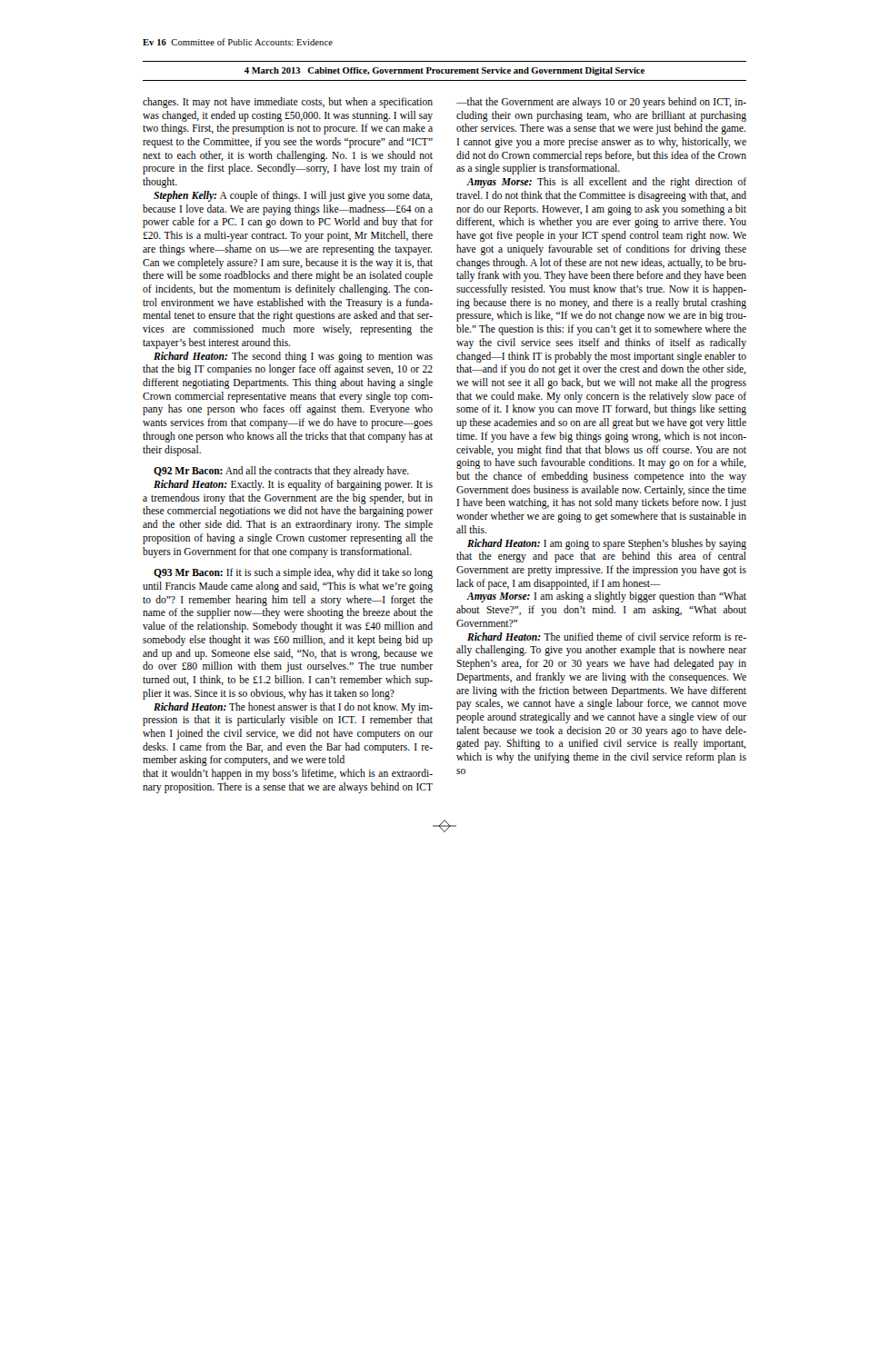Ev 16 Committee of Public Accounts: Evidence
4 March 2013 Cabinet Office, Government Procurement Service and Government Digital Service
changes. It may not have immediate costs, but when a specification was changed, it ended up costing £50,000. It was stunning. I will say two things. First, the presumption is not to procure. If we can make a request to the Committee, if you see the words “procure” and “ICT” next to each other, it is worth challenging. No. 1 is we should not procure in the first place. Secondly—sorry, I have lost my train of thought.
Stephen Kelly: A couple of things. I will just give you some data, because I love data. We are paying things like—madness—£64 on a power cable for a PC. I can go down to PC World and buy that for £20. This is a multi-year contract. To your point, Mr Mitchell, there are things where—shame on us—we are representing the taxpayer. Can we completely assure? I am sure, because it is the way it is, that there will be some roadblocks and there might be an isolated couple of incidents, but the momentum is definitely challenging. The control environment we have established with the Treasury is a fundamental tenet to ensure that the right questions are asked and that services are commissioned much more wisely, representing the taxpayer’s best interest around this.
Richard Heaton: The second thing I was going to mention was that the big IT companies no longer face off against seven, 10 or 22 different negotiating Departments. This thing about having a single Crown commercial representative means that every single top company has one person who faces off against them. Everyone who wants services from that company—if we do have to procure—goes through one person who knows all the tricks that that company has at their disposal.
Q92 Mr Bacon: And all the contracts that they already have.
Richard Heaton: Exactly. It is equality of bargaining power. It is a tremendous irony that the Government are the big spender, but in these commercial negotiations we did not have the bargaining power and the other side did. That is an extraordinary irony. The simple proposition of having a single Crown customer representing all the buyers in Government for that one company is transformational.
Q93 Mr Bacon: If it is such a simple idea, why did it take so long until Francis Maude came along and said, “This is what we’re going to do”? I remember hearing him tell a story where—I forget the name of the supplier now—they were shooting the breeze about the value of the relationship. Somebody thought it was £40 million and somebody else thought it was £60 million, and it kept being bid up and up and up. Someone else said, “No, that is wrong, because we do over £80 million with them just ourselves.” The true number turned out, I think, to be £1.2 billion. I can’t remember which supplier it was. Since it is so obvious, why has it taken so long?
Richard Heaton: The honest answer is that I do not know. My impression is that it is particularly visible on ICT. I remember that when I joined the civil service, we did not have computers on our desks. I came from the Bar, and even the Bar had computers. I remember asking for computers, and we were told
that it wouldn’t happen in my boss’s lifetime, which is an extraordinary proposition. There is a sense that we are always behind on ICT—that the Government are always 10 or 20 years behind on ICT, including their own purchasing team, who are brilliant at purchasing other services. There was a sense that we were just behind the game. I cannot give you a more precise answer as to why, historically, we did not do Crown commercial reps before, but this idea of the Crown as a single supplier is transformational.
Amyas Morse: This is all excellent and the right direction of travel. I do not think that the Committee is disagreeing with that, and nor do our Reports. However, I am going to ask you something a bit different, which is whether you are ever going to arrive there. You have got five people in your ICT spend control team right now. We have got a uniquely favourable set of conditions for driving these changes through. A lot of these are not new ideas, actually, to be brutally frank with you. They have been there before and they have been successfully resisted. You must know that’s true. Now it is happening because there is no money, and there is a really brutal crashing pressure, which is like, “If we do not change now we are in big trouble.” The question is this: if you can’t get it to somewhere where the way the civil service sees itself and thinks of itself as radically changed—I think IT is probably the most important single enabler to that—and if you do not get it over the crest and down the other side, we will not see it all go back, but we will not make all the progress that we could make. My only concern is the relatively slow pace of some of it. I know you can move IT forward, but things like setting up these academies and so on are all great but we have got very little time. If you have a few big things going wrong, which is not inconceivable, you might find that that blows us off course. You are not going to have such favourable conditions. It may go on for a while, but the chance of embedding business competence into the way Government does business is available now. Certainly, since the time I have been watching, it has not sold many tickets before now. I just wonder whether we are going to get somewhere that is sustainable in all this.
Richard Heaton: I am going to spare Stephen’s blushes by saying that the energy and pace that are behind this area of central Government are pretty impressive. If the impression you have got is lack of pace, I am disappointed, if I am honest—
Amyas Morse: I am asking a slightly bigger question than “What about Steve?”, if you don’t mind. I am asking, “What about Government?”
Richard Heaton: The unified theme of civil service reform is really challenging. To give you another example that is nowhere near Stephen’s area, for 20 or 30 years we have had delegated pay in Departments, and frankly we are living with the consequences. We are living with the friction between Departments. We have different pay scales, we cannot have a single labour force, we cannot move people around strategically and we cannot have a single view of our talent because we took a decision 20 or 30 years ago to have delegated pay. Shifting to a unified civil service is really important, which is why the unifying theme in the civil service reform plan is so